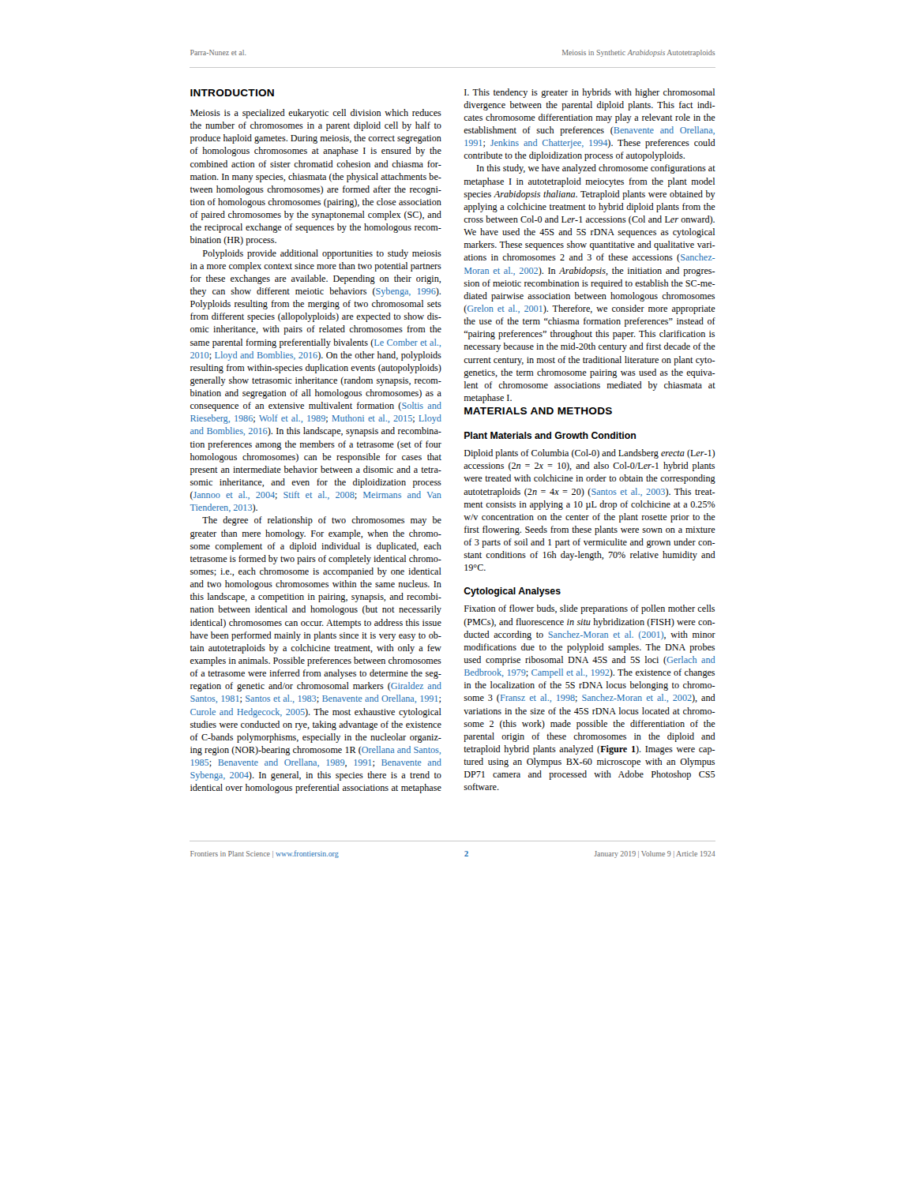Parra-Nunez et al.
Meiosis in Synthetic Arabidopsis Autotetraploids
Introduction
Meiosis is a specialized eukaryotic cell division which reduces the number of chromosomes in a parent diploid cell by half to produce haploid gametes. During meiosis, the correct segregation of homologous chromosomes at anaphase I is ensured by the combined action of sister chromatid cohesion and chiasma formation. In many species, chiasmata (the physical attachments between homologous chromosomes) are formed after the recognition of homologous chromosomes (pairing), the close association of paired chromosomes by the synaptonemal complex (SC), and the reciprocal exchange of sequences by the homologous recombination (HR) process.
Polyploids provide additional opportunities to study meiosis in a more complex context since more than two potential partners for these exchanges are available. Depending on their origin, they can show different meiotic behaviors (Sybenga, 1996). Polyploids resulting from the merging of two chromosomal sets from different species (allopolyploids) are expected to show disomic inheritance, with pairs of related chromosomes from the same parental forming preferentially bivalents (Le Comber et al., 2010; Lloyd and Bomblies, 2016). On the other hand, polyploids resulting from within-species duplication events (autopolyploids) generally show tetrasomic inheritance (random synapsis, recombination and segregation of all homologous chromosomes) as a consequence of an extensive multivalent formation (Soltis and Rieseberg, 1986; Wolf et al., 1989; Muthoni et al., 2015; Lloyd and Bomblies, 2016). In this landscape, synapsis and recombination preferences among the members of a tetrasome (set of four homologous chromosomes) can be responsible for cases that present an intermediate behavior between a disomic and a tetrasomic inheritance, and even for the diploidization process (Jannoo et al., 2004; Stift et al., 2008; Meirmans and Van Tienderen, 2013).
The degree of relationship of two chromosomes may be greater than mere homology. For example, when the chromosome complement of a diploid individual is duplicated, each tetrasome is formed by two pairs of completely identical chromosomes; i.e., each chromosome is accompanied by one identical and two homologous chromosomes within the same nucleus. In this landscape, a competition in pairing, synapsis, and recombination between identical and homologous (but not necessarily identical) chromosomes can occur. Attempts to address this issue have been performed mainly in plants since it is very easy to obtain autotetraploids by a colchicine treatment, with only a few examples in animals. Possible preferences between chromosomes of a tetrasome were inferred from analyses to determine the segregation of genetic and/or chromosomal markers (Giraldez and Santos, 1981; Santos et al., 1983; Benavente and Orellana, 1991; Curole and Hedgecock, 2005). The most exhaustive cytological studies were conducted on rye, taking advantage of the existence of C-bands polymorphisms, especially in the nucleolar organizing region (NOR)-bearing chromosome 1R (Orellana and Santos, 1985; Benavente and Orellana, 1989, 1991; Benavente and Sybenga, 2004). In general, in this species there is a trend to identical over homologous preferential associations at metaphase I. This tendency is greater in hybrids with higher chromosomal divergence between the parental diploid plants. This fact indicates chromosome differentiation may play a relevant role in the establishment of such preferences (Benavente and Orellana, 1991; Jenkins and Chatterjee, 1994). These preferences could contribute to the diploidization process of autopolyploids.
In this study, we have analyzed chromosome configurations at metaphase I in autotetraploid meiocytes from the plant model species Arabidopsis thaliana. Tetraploid plants were obtained by applying a colchicine treatment to hybrid diploid plants from the cross between Col-0 and Ler-1 accessions (Col and Ler onward). We have used the 45S and 5S rDNA sequences as cytological markers. These sequences show quantitative and qualitative variations in chromosomes 2 and 3 of these accessions (Sanchez-Moran et al., 2002). In Arabidopsis, the initiation and progression of meiotic recombination is required to establish the SC-mediated pairwise association between homologous chromosomes (Grelon et al., 2001). Therefore, we consider more appropriate the use of the term “chiasma formation preferences” instead of “pairing preferences” throughout this paper. This clarification is necessary because in the mid-20th century and first decade of the current century, in most of the traditional literature on plant cytogenetics, the term chromosome pairing was used as the equivalent of chromosome associations mediated by chiasmata at metaphase I.
Materials and Methods
Plant Materials and Growth Condition
Diploid plants of Columbia (Col-0) and Landsberg erecta (Ler-1) accessions (2n = 2x = 10), and also Col-0/Ler-1 hybrid plants were treated with colchicine in order to obtain the corresponding autotetraploids (2n = 4x = 20) (Santos et al., 2003). This treatment consists in applying a 10 µL drop of colchicine at a 0.25% w/v concentration on the center of the plant rosette prior to the first flowering. Seeds from these plants were sown on a mixture of 3 parts of soil and 1 part of vermiculite and grown under constant conditions of 16h day-length, 70% relative humidity and 19°C.
Cytological Analyses
Fixation of flower buds, slide preparations of pollen mother cells (PMCs), and fluorescence in situ hybridization (FISH) were conducted according to Sanchez-Moran et al. (2001), with minor modifications due to the polyploid samples. The DNA probes used comprise ribosomal DNA 45S and 5S loci (Gerlach and Bedbrook, 1979; Campell et al., 1992). The existence of changes in the localization of the 5S rDNA locus belonging to chromosome 3 (Fransz et al., 1998; Sanchez-Moran et al., 2002), and variations in the size of the 45S rDNA locus located at chromosome 2 (this work) made possible the differentiation of the parental origin of these chromosomes in the diploid and tetraploid hybrid plants analyzed (Figure 1). Images were captured using an Olympus BX-60 microscope with an Olympus DP71 camera and processed with Adobe Photoshop CS5 software.
Frontiers in Plant Science | www.frontiersin.org
2
January 2019 | Volume 9 | Article 1924